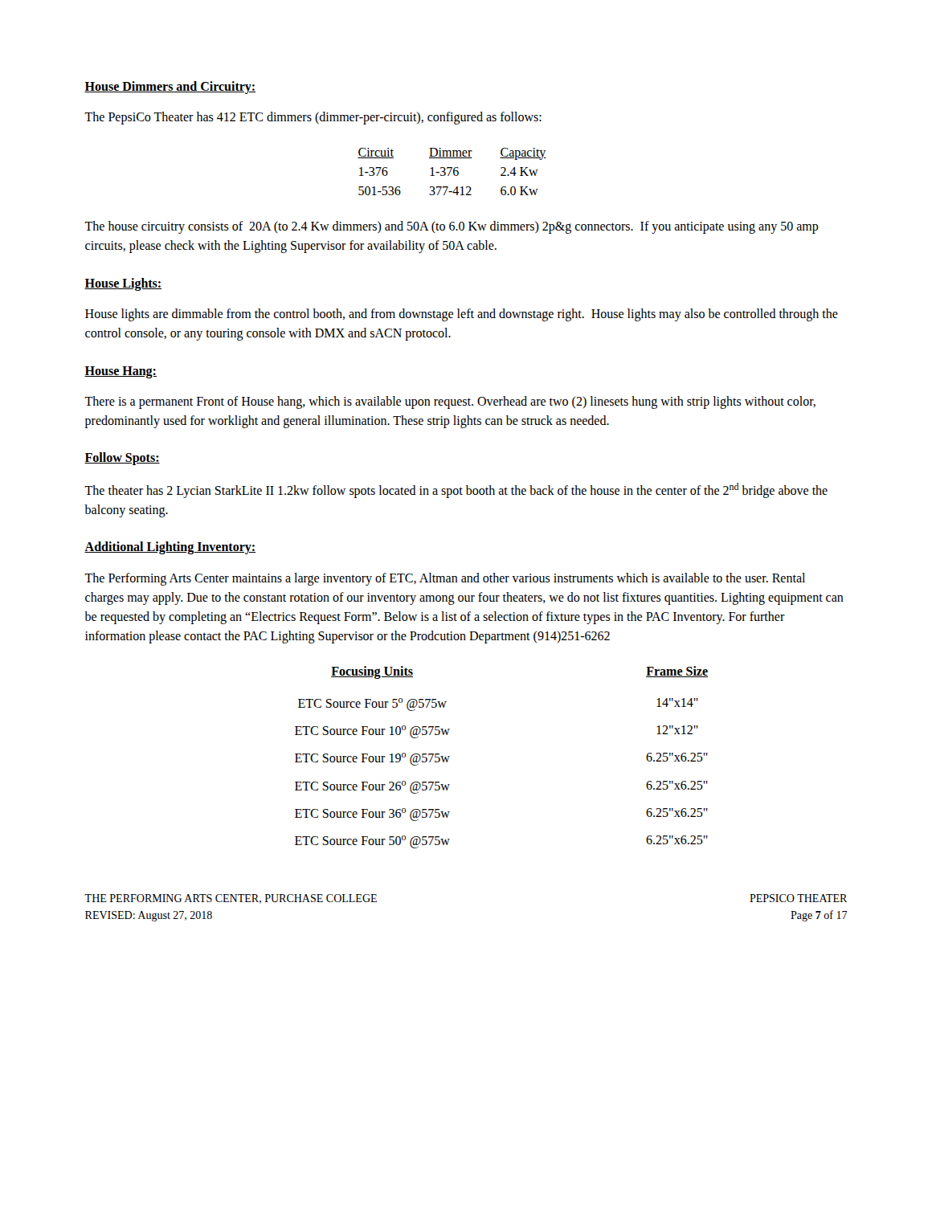House Dimmers and Circuitry:
The PepsiCo Theater has 412 ETC dimmers (dimmer-per-circuit), configured as follows:
| Circuit | Dimmer | Capacity |
| --- | --- | --- |
| 1-376 | 1-376 | 2.4 Kw |
| 501-536 | 377-412 | 6.0 Kw |
The house circuitry consists of 20A (to 2.4 Kw dimmers) and 50A (to 6.0 Kw dimmers) 2p&g connectors. If you anticipate using any 50 amp circuits, please check with the Lighting Supervisor for availability of 50A cable.
House Lights:
House lights are dimmable from the control booth, and from downstage left and downstage right. House lights may also be controlled through the control console, or any touring console with DMX and sACN protocol.
House Hang:
There is a permanent Front of House hang, which is available upon request. Overhead are two (2) linesets hung with strip lights without color, predominantly used for worklight and general illumination. These strip lights can be struck as needed.
Follow Spots:
The theater has 2 Lycian StarkLite II 1.2kw follow spots located in a spot booth at the back of the house in the center of the 2nd bridge above the balcony seating.
Additional Lighting Inventory:
The Performing Arts Center maintains a large inventory of ETC, Altman and other various instruments which is available to the user. Rental charges may apply. Due to the constant rotation of our inventory among our four theaters, we do not list fixtures quantities. Lighting equipment can be requested by completing an “Electrics Request Form”. Below is a list of a selection of fixture types in the PAC Inventory. For further information please contact the PAC Lighting Supervisor or the Prodcution Department (914)251-6262
| Focusing Units | Frame Size |
| --- | --- |
| ETC Source Four 5 o @575w | 14"x14" |
| ETC Source Four 10 o @575w | 12"x12" |
| ETC Source Four 19 o @575w | 6.25"x6.25" |
| ETC Source Four 26 o @575w | 6.25"x6.25" |
| ETC Source Four 36 o @575w | 6.25"x6.25" |
| ETC Source Four 50 o @575w | 6.25"x6.25" |
| THE PERFORMING ARTS CENTER, PURCHASE COLLEGE | PEPSICO THEATER |
| REVISED: August 27, 2018 | Page 7 of 17 |